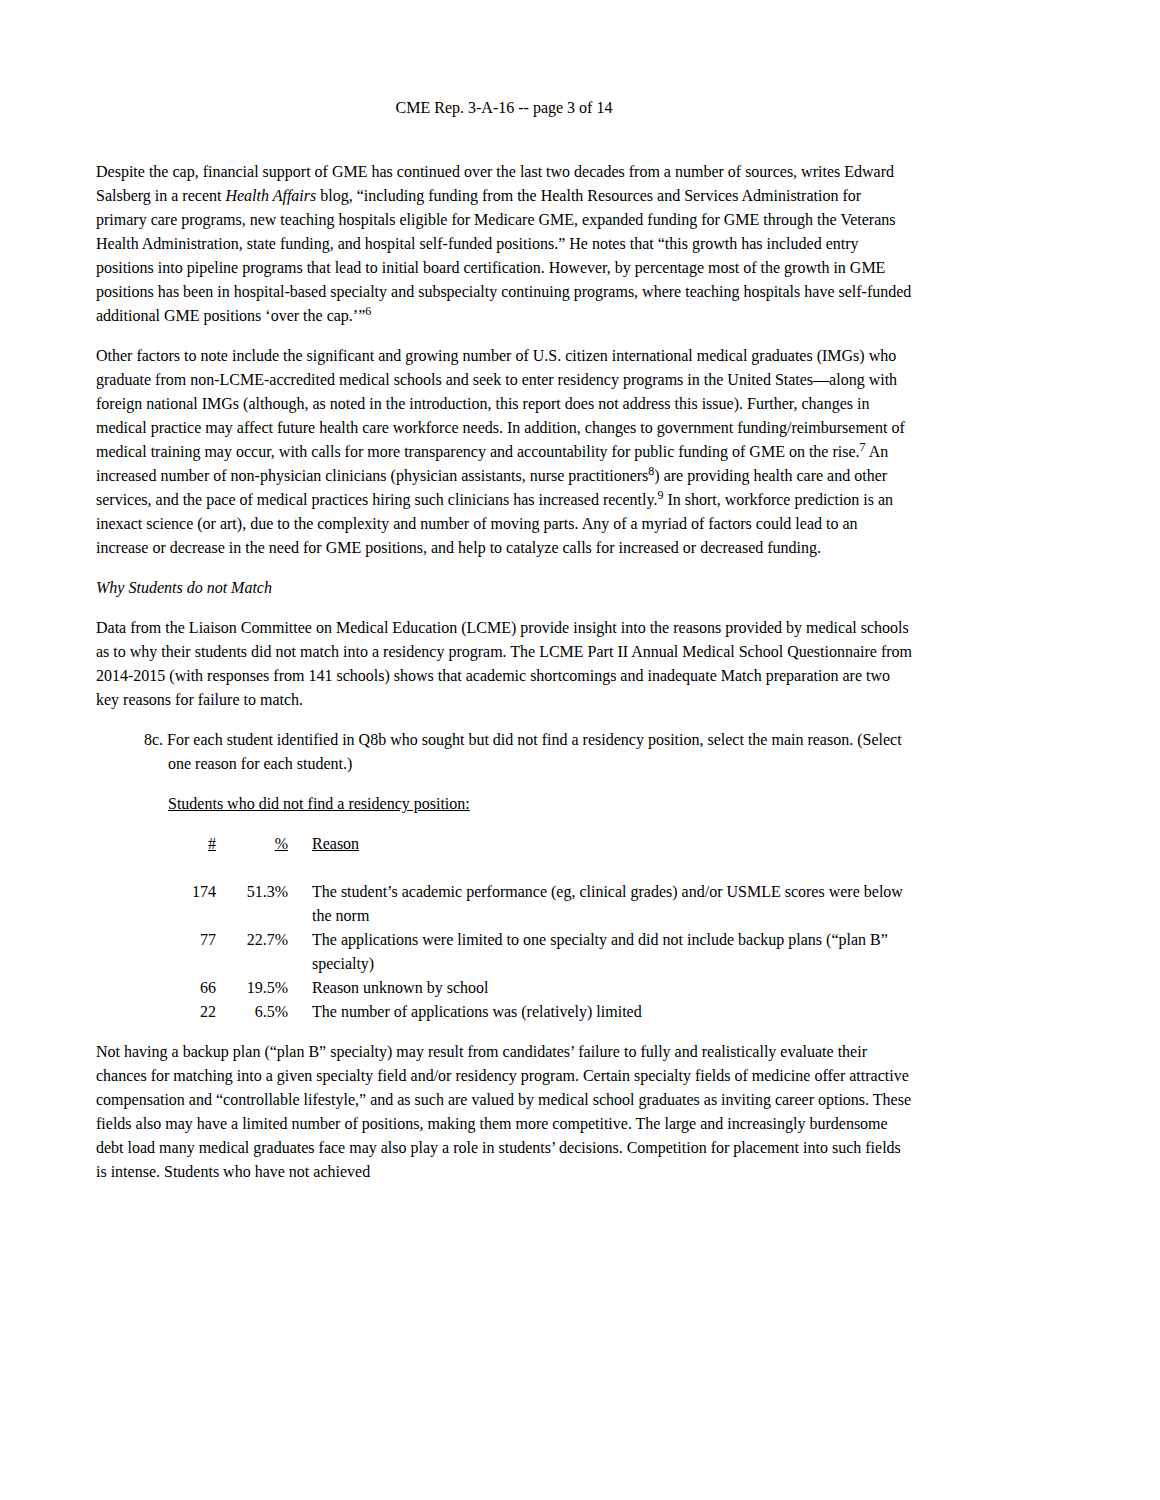CME Rep. 3-A-16 -- page 3 of 14
Despite the cap, financial support of GME has continued over the last two decades from a number of sources, writes Edward Salsberg in a recent Health Affairs blog, “including funding from the Health Resources and Services Administration for primary care programs, new teaching hospitals eligible for Medicare GME, expanded funding for GME through the Veterans Health Administration, state funding, and hospital self-funded positions.” He notes that “this growth has included entry positions into pipeline programs that lead to initial board certification. However, by percentage most of the growth in GME positions has been in hospital-based specialty and subspecialty continuing programs, where teaching hospitals have self-funded additional GME positions ‘over the cap.’”6
Other factors to note include the significant and growing number of U.S. citizen international medical graduates (IMGs) who graduate from non-LCME-accredited medical schools and seek to enter residency programs in the United States—along with foreign national IMGs (although, as noted in the introduction, this report does not address this issue). Further, changes in medical practice may affect future health care workforce needs. In addition, changes to government funding/reimbursement of medical training may occur, with calls for more transparency and accountability for public funding of GME on the rise.7 An increased number of non-physician clinicians (physician assistants, nurse practitioners8) are providing health care and other services, and the pace of medical practices hiring such clinicians has increased recently.9 In short, workforce prediction is an inexact science (or art), due to the complexity and number of moving parts. Any of a myriad of factors could lead to an increase or decrease in the need for GME positions, and help to catalyze calls for increased or decreased funding.
Why Students do not Match
Data from the Liaison Committee on Medical Education (LCME) provide insight into the reasons provided by medical schools as to why their students did not match into a residency program. The LCME Part II Annual Medical School Questionnaire from 2014-2015 (with responses from 141 schools) shows that academic shortcomings and inadequate Match preparation are two key reasons for failure to match.
8c. For each student identified in Q8b who sought but did not find a residency position, select the main reason. (Select one reason for each student.)
Students who did not find a residency position:
| # | % | Reason |
| 174 | 51.3% | The student’s academic performance (eg, clinical grades) and/or USMLE scores were below the norm |
| 77 | 22.7% | The applications were limited to one specialty and did not include backup plans (“plan B” specialty) |
| 66 | 19.5% | Reason unknown by school |
| 22 | 6.5% | The number of applications was (relatively) limited |
Not having a backup plan (“plan B” specialty) may result from candidates’ failure to fully and realistically evaluate their chances for matching into a given specialty field and/or residency program. Certain specialty fields of medicine offer attractive compensation and “controllable lifestyle,” and as such are valued by medical school graduates as inviting career options. These fields also may have a limited number of positions, making them more competitive. The large and increasingly burdensome debt load many medical graduates face may also play a role in students’ decisions. Competition for placement into such fields is intense. Students who have not achieved